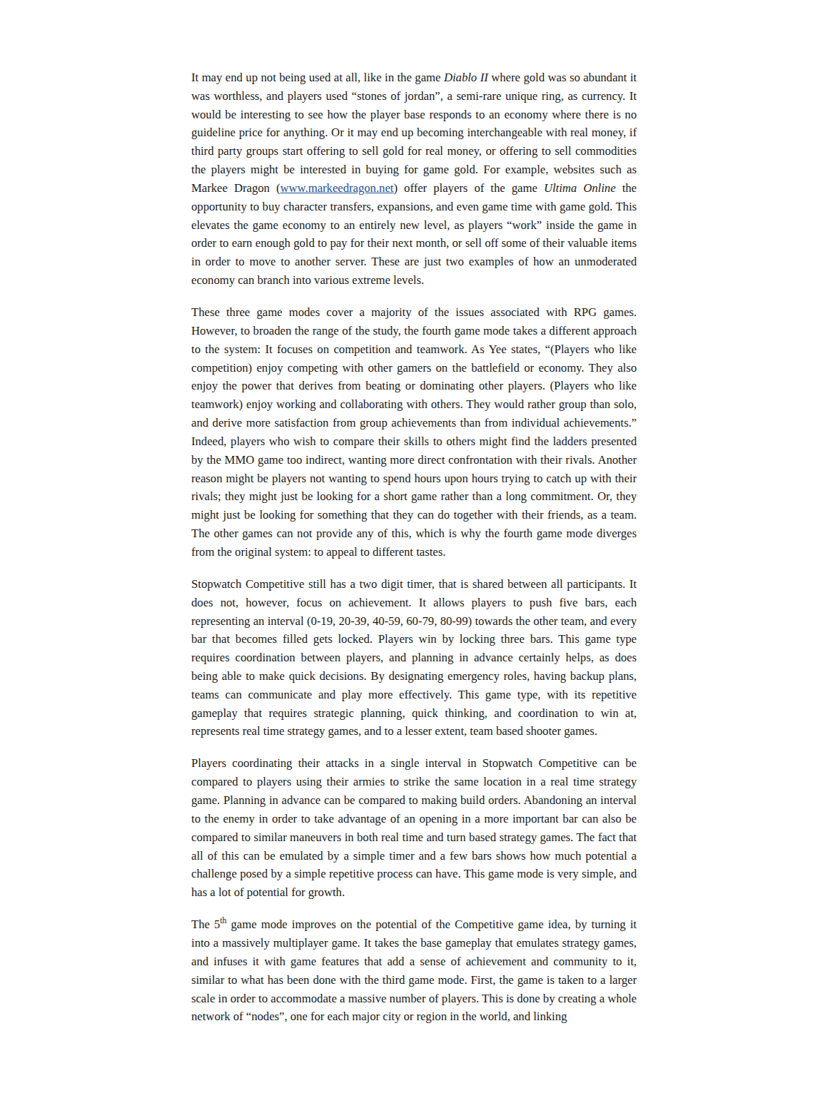It may end up not being used at all, like in the game Diablo II where gold was so abundant it was worthless, and players used “stones of jordan”, a semi-rare unique ring, as currency. It would be interesting to see how the player base responds to an economy where there is no guideline price for anything. Or it may end up becoming interchangeable with real money, if third party groups start offering to sell gold for real money, or offering to sell commodities the players might be interested in buying for game gold. For example, websites such as Markee Dragon (www.markeedragon.net) offer players of the game Ultima Online the opportunity to buy character transfers, expansions, and even game time with game gold. This elevates the game economy to an entirely new level, as players “work” inside the game in order to earn enough gold to pay for their next month, or sell off some of their valuable items in order to move to another server. These are just two examples of how an unmoderated economy can branch into various extreme levels.
These three game modes cover a majority of the issues associated with RPG games. However, to broaden the range of the study, the fourth game mode takes a different approach to the system: It focuses on competition and teamwork. As Yee states, “(Players who like competition) enjoy competing with other gamers on the battlefield or economy. They also enjoy the power that derives from beating or dominating other players. (Players who like teamwork) enjoy working and collaborating with others. They would rather group than solo, and derive more satisfaction from group achievements than from individual achievements.” Indeed, players who wish to compare their skills to others might find the ladders presented by the MMO game too indirect, wanting more direct confrontation with their rivals. Another reason might be players not wanting to spend hours upon hours trying to catch up with their rivals; they might just be looking for a short game rather than a long commitment. Or, they might just be looking for something that they can do together with their friends, as a team. The other games can not provide any of this, which is why the fourth game mode diverges from the original system: to appeal to different tastes.
Stopwatch Competitive still has a two digit timer, that is shared between all participants. It does not, however, focus on achievement. It allows players to push five bars, each representing an interval (0-19, 20-39, 40-59, 60-79, 80-99) towards the other team, and every bar that becomes filled gets locked. Players win by locking three bars. This game type requires coordination between players, and planning in advance certainly helps, as does being able to make quick decisions. By designating emergency roles, having backup plans, teams can communicate and play more effectively. This game type, with its repetitive gameplay that requires strategic planning, quick thinking, and coordination to win at, represents real time strategy games, and to a lesser extent, team based shooter games.
Players coordinating their attacks in a single interval in Stopwatch Competitive can be compared to players using their armies to strike the same location in a real time strategy game. Planning in advance can be compared to making build orders. Abandoning an interval to the enemy in order to take advantage of an opening in a more important bar can also be compared to similar maneuvers in both real time and turn based strategy games. The fact that all of this can be emulated by a simple timer and a few bars shows how much potential a challenge posed by a simple repetitive process can have. This game mode is very simple, and has a lot of potential for growth.
The 5th game mode improves on the potential of the Competitive game idea, by turning it into a massively multiplayer game. It takes the base gameplay that emulates strategy games, and infuses it with game features that add a sense of achievement and community to it, similar to what has been done with the third game mode. First, the game is taken to a larger scale in order to accommodate a massive number of players. This is done by creating a whole network of “nodes”, one for each major city or region in the world, and linking